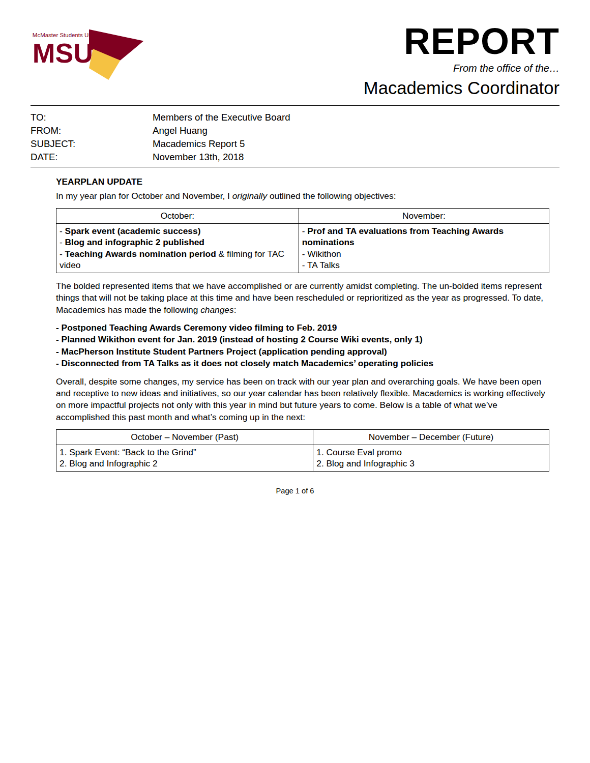REPORT
From the office of the…
Macademics Coordinator
| TO: | Members of the Executive Board |
| FROM: | Angel Huang |
| SUBJECT: | Macademics Report 5 |
| DATE: | November 13th, 2018 |
YEARPLAN UPDATE
In my year plan for October and November, I originally outlined the following objectives:
| October: | November: |
| - Spark event (academic success) - Blog and infographic 2 published - Teaching Awards nomination period & filming for TAC video | - Prof and TA evaluations from Teaching Awards nominations - Wikithon - TA Talks |
The bolded represented items that we have accomplished or are currently amidst completing. The un-bolded items represent things that will not be taking place at this time and have been rescheduled or reprioritized as the year as progressed. To date, Macademics has made the following changes:
- Postponed Teaching Awards Ceremony video filming to Feb. 2019
- Planned Wikithon event for Jan. 2019 (instead of hosting 2 Course Wiki events, only 1)
- MacPherson Institute Student Partners Project (application pending approval)
- Disconnected from TA Talks as it does not closely match Macademics’ operating policies
Overall, despite some changes, my service has been on track with our year plan and overarching goals. We have been open and receptive to new ideas and initiatives, so our year calendar has been relatively flexible. Macademics is working effectively on more impactful projects not only with this year in mind but future years to come. Below is a table of what we’ve accomplished this past month and what’s coming up in the next:
| October – November (Past) | November – December (Future) |
| 1. Spark Event: “Back to the Grind” 2. Blog and Infographic 2 | 1. Course Eval promo 2. Blog and Infographic 3 |
Page 1 of 6